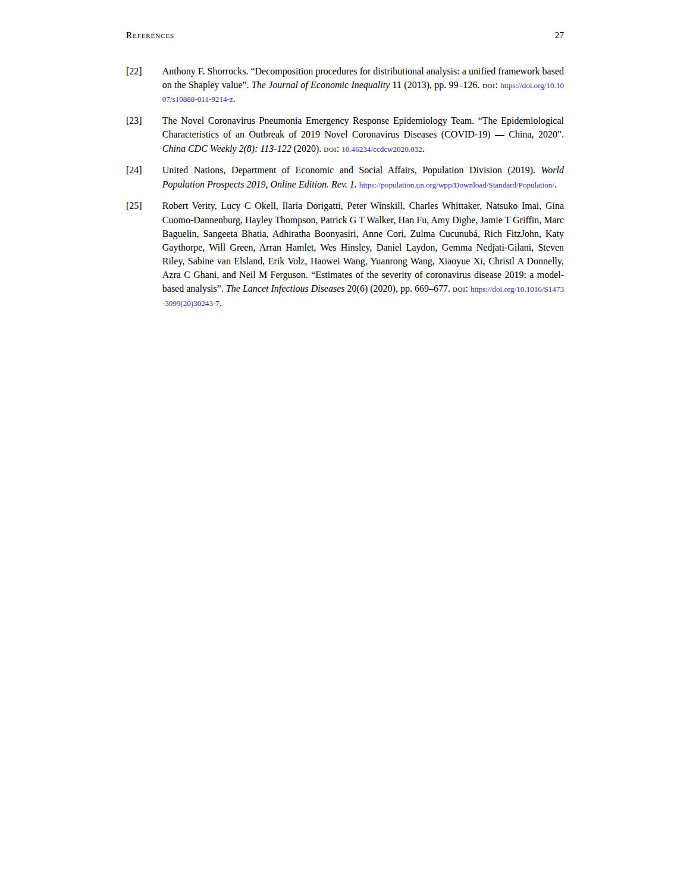References 27
[22] Anthony F. Shorrocks. “Decomposition procedures for distributional analysis: a unified framework based on the Shapley value”. The Journal of Economic Inequality 11 (2013), pp. 99–126. doi: https://doi.org/10.1007/s10888-011-9214-z.
[23] The Novel Coronavirus Pneumonia Emergency Response Epidemiology Team. “The Epidemiological Characteristics of an Outbreak of 2019 Novel Coronavirus Diseases (COVID-19) — China, 2020”. China CDC Weekly 2(8): 113-122 (2020). doi: 10.46234/ccdcw2020.032.
[24] United Nations, Department of Economic and Social Affairs, Population Division (2019). World Population Prospects 2019, Online Edition. Rev. 1. https://population.un.org/wpp/Download/Standard/Population/.
[25] Robert Verity, Lucy C Okell, Ilaria Dorigatti, Peter Winskill, Charles Whittaker, Natsuko Imai, Gina Cuomo-Dannenburg, Hayley Thompson, Patrick G T Walker, Han Fu, Amy Dighe, Jamie T Griffin, Marc Baguelin, Sangeeta Bhatia, Adhiratha Boonyasiri, Anne Cori, Zulma Cucunubá, Rich FitzJohn, Katy Gaythorpe, Will Green, Arran Hamlet, Wes Hinsley, Daniel Laydon, Gemma Nedjati-Gilani, Steven Riley, Sabine van Elsland, Erik Volz, Haowei Wang, Yuanrong Wang, Xiaoyue Xi, Christl A Donnelly, Azra C Ghani, and Neil M Ferguson. “Estimates of the severity of coronavirus disease 2019: a model-based analysis”. The Lancet Infectious Diseases 20(6) (2020), pp. 669–677. doi: https://doi.org/10.1016/S1473-3099(20)30243-7.